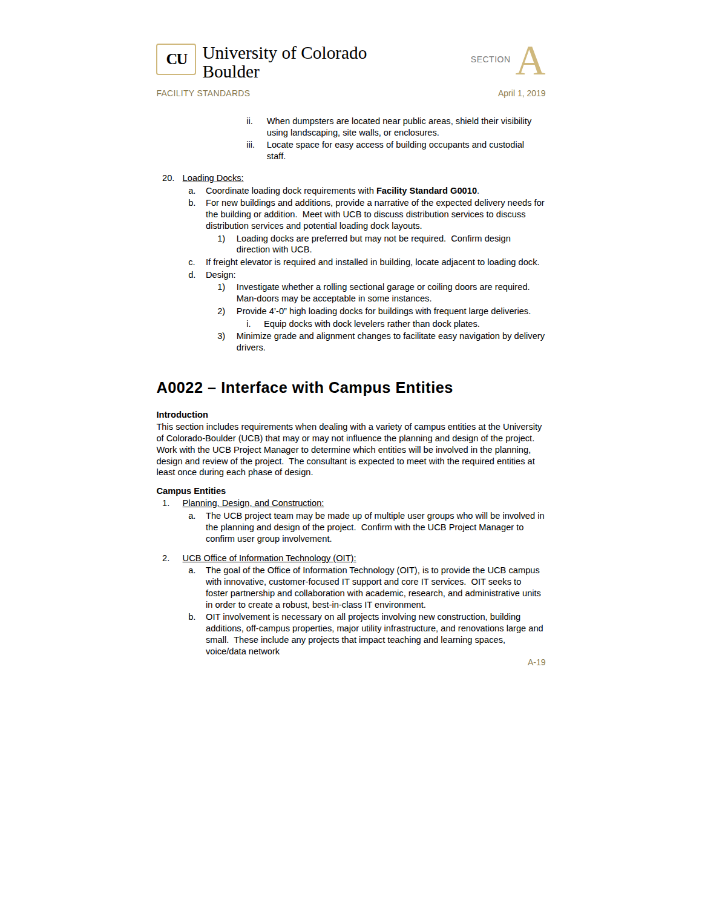CU
University of ColoradoBoulder
Section
A
FACILITY STANDARDS
April 1, 2019
ii. When dumpsters are located near public areas, shield their visibility using landscaping, site walls, or enclosures.
iii. Locate space for easy access of building occupants and custodial staff.
20. Loading Docks:
a. Coordinate loading dock requirements with Facility Standard G0010.
b. For new buildings and additions, provide a narrative of the expected delivery needs for the building or addition. Meet with UCB to discuss distribution services to discuss distribution services and potential loading dock layouts.
1) Loading docks are preferred but may not be required. Confirm design direction with UCB.
c. If freight elevator is required and installed in building, locate adjacent to loading dock.
d. Design:
1) Investigate whether a rolling sectional garage or coiling doors are required. Man-doors may be acceptable in some instances.
2) Provide 4’-0” high loading docks for buildings with frequent large deliveries.
i. Equip docks with dock levelers rather than dock plates.
3) Minimize grade and alignment changes to facilitate easy navigation by delivery drivers.
A0022 – Interface with Campus Entities
Introduction
This section includes requirements when dealing with a variety of campus entities at the University of Colorado-Boulder (UCB) that may or may not influence the planning and design of the project. Work with the UCB Project Manager to determine which entities will be involved in the planning, design and review of the project. The consultant is expected to meet with the required entities at least once during each phase of design.
Campus Entities
1. Planning, Design, and Construction:
a. The UCB project team may be made up of multiple user groups who will be involved in the planning and design of the project. Confirm with the UCB Project Manager to confirm user group involvement.
2. UCB Office of Information Technology (OIT):
a. The goal of the Office of Information Technology (OIT), is to provide the UCB campus with innovative, customer-focused IT support and core IT services. OIT seeks to foster partnership and collaboration with academic, research, and administrative units in order to create a robust, best-in-class IT environment.
b. OIT involvement is necessary on all projects involving new construction, building additions, off-campus properties, major utility infrastructure, and renovations large and small. These include any projects that impact teaching and learning spaces, voice/data network
A-19